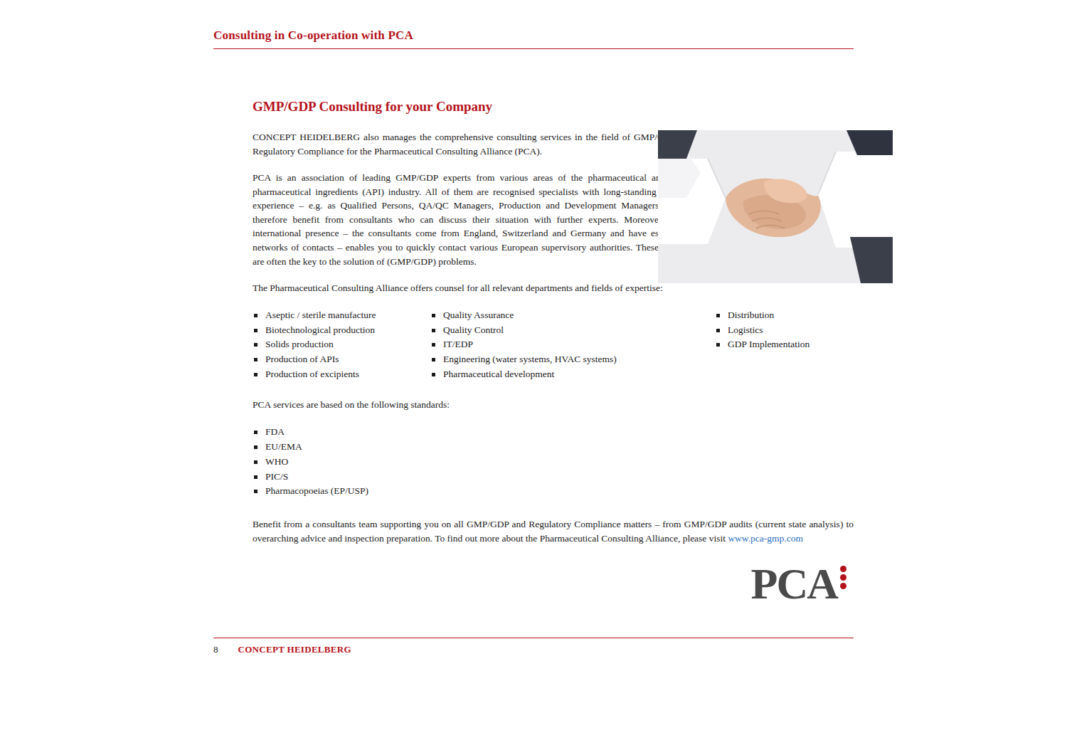Consulting in Co-operation with PCA
GMP/GDP Consulting for your Company
CONCEPT HEIDELBERG also manages the comprehensive consulting services in the field of GMP/GDP and Regulatory Compliance for the Pharmaceutical Consulting Alliance (PCA).
PCA is an association of leading GMP/GDP experts from various areas of the pharmaceutical and active pharmaceutical ingredients (API) industry. All of them are recognised specialists with long-standing practical experience – e.g. as Qualified Persons, QA/QC Managers, Production and Development Managers. Clients therefore benefit from consultants who can discuss their situation with further experts. Moreover, PCA’s international presence – the consultants come from England, Switzerland and Germany and have established networks of contacts – enables you to quickly contact various European supervisory authorities. These contacts are often the key to the solution of (GMP/GDP) problems.
The Pharmaceutical Consulting Alliance offers counsel for all relevant departments and fields of expertise:
Aseptic / sterile manufacture
Biotechnological production
Solids production
Production of APIs
Production of excipients
Quality Assurance
Quality Control
IT/EDP
Engineering (water systems, HVAC systems)
Pharmaceutical development
Distribution
Logistics
GDP Implementation
PCA services are based on the following standards:
FDA
EU/EMA
WHO
PIC/S
Pharmacopoeias (EP/USP)
Benefit from a consultants team supporting you on all GMP/GDP and Regulatory Compliance matters – from GMP/GDP audits (current state analysis) to overarching advice and inspection preparation. To find out more about the Pharmaceutical Consulting Alliance, please visit www.pca-gmp.com
PCA
8 CONCEPT HEIDELBERG